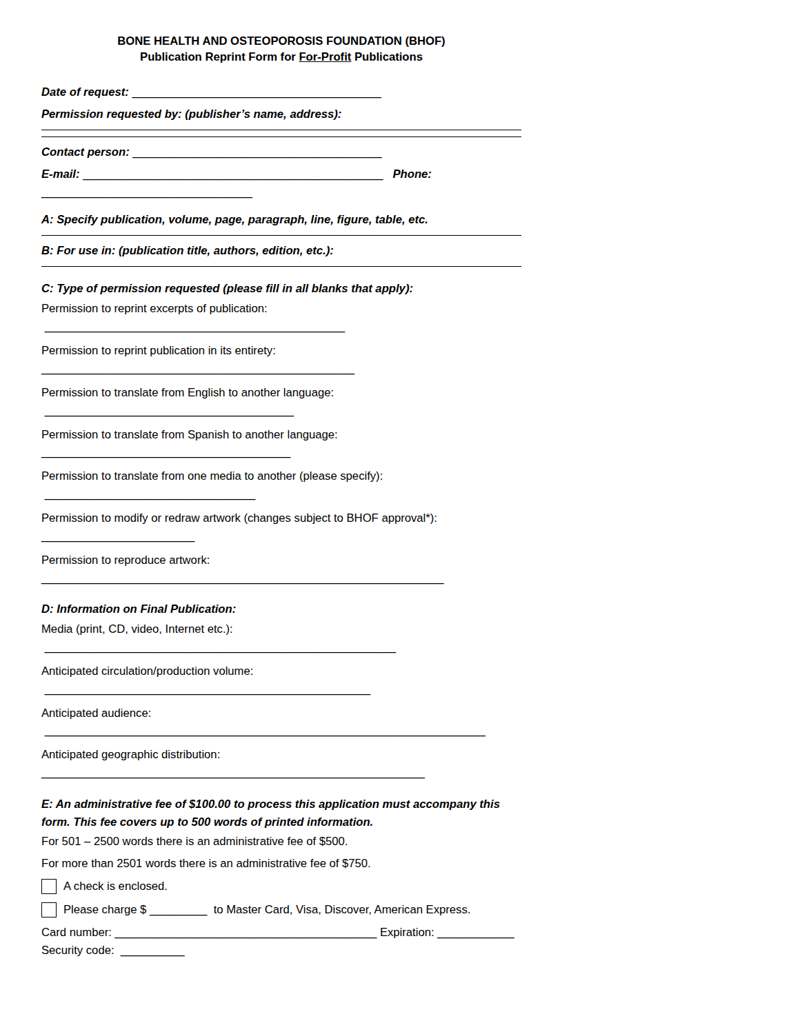BONE HEALTH AND OSTEOPOROSIS FOUNDATION (BHOF) Publication Reprint Form for For-Profit Publications
Date of request: _______________________________________
Permission requested by: (publisher’s name, address):
Contact person: _______________________________________
E-mail: _______________________________________________ Phone: _________________________________
A: Specify publication, volume, page, paragraph, line, figure, table, etc.
B: For use in: (publication title, authors, edition, etc.):
C: Type of permission requested (please fill in all blanks that apply):
Permission to reprint excerpts of publication: _______________________________________________
Permission to reprint publication in its entirety: _________________________________________________
Permission to translate from English to another language: _______________________________________
Permission to translate from Spanish to another language: _______________________________________
Permission to translate from one media to another (please specify): _________________________________
Permission to modify or redraw artwork (changes subject to BHOF approval*): ________________________
Permission to reproduce artwork: _______________________________________________________________
D: Information on Final Publication:
Media (print, CD, video, Internet etc.): _______________________________________________________
Anticipated circulation/production volume: ___________________________________________________
Anticipated audience: _____________________________________________________________________
Anticipated geographic distribution: ____________________________________________________________
E: An administrative fee of $100.00 to process this application must accompany this form. This fee covers up to 500 words of printed information.
For 501 – 2500 words there is an administrative fee of $500.
For more than 2501 words there is an administrative fee of $750.
A check is enclosed.
Please charge $ _________ to Master Card, Visa, Discover, American Express.
Card number: _________________________________________ Expiration: ____________ Security code: __________